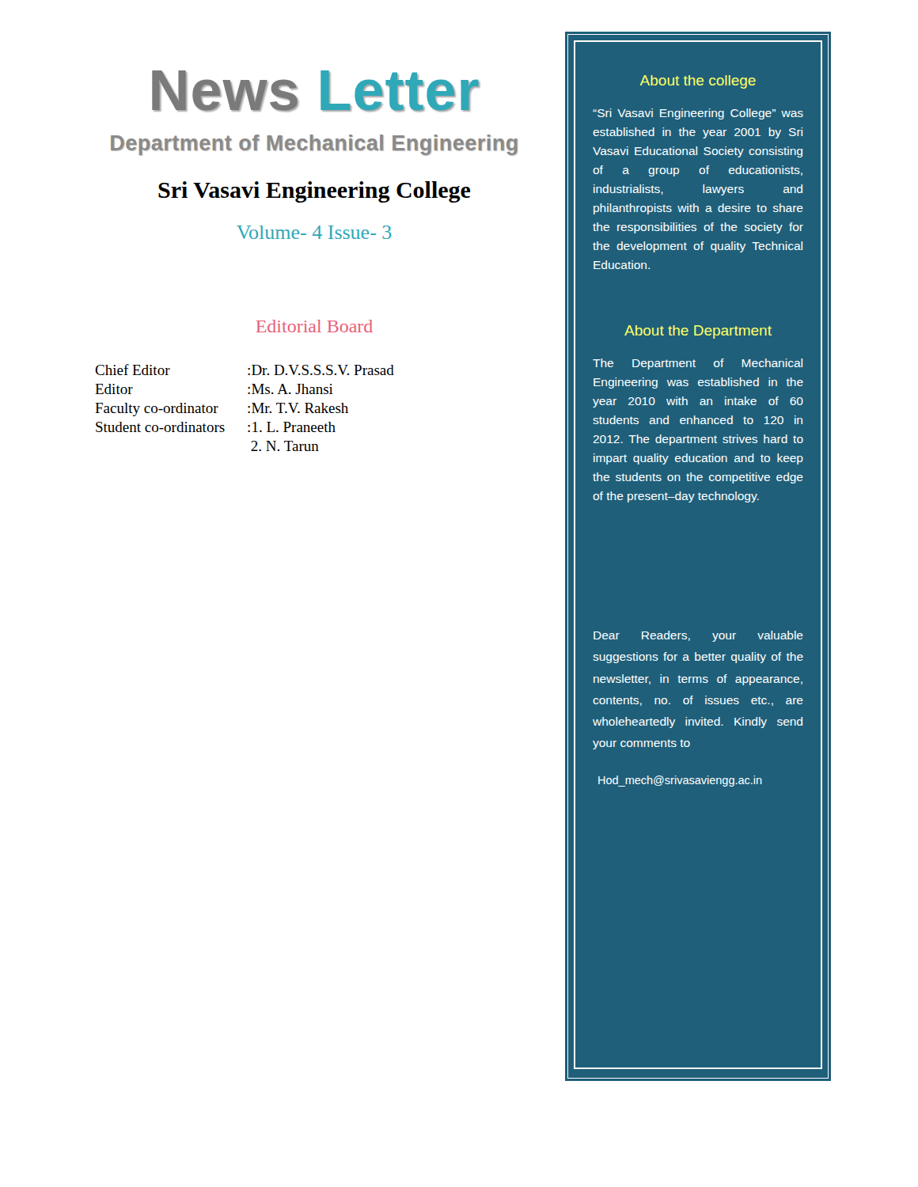News Letter
Department of Mechanical Engineering
Sri Vasavi Engineering College
Volume- 4 Issue- 3
Editorial Board
| Chief Editor | :Dr. D.V.S.S.S.V. Prasad |
| Editor | :Ms. A. Jhansi |
| Faculty co-ordinator | :Mr. T.V. Rakesh |
| Student co-ordinators | :1. L. Praneeth |
| | 2. N. Tarun |
About the college
“Sri Vasavi Engineering College” was established in the year 2001 by Sri Vasavi Educational Society consisting of a group of educationists, industrialists, lawyers and philanthropists with a desire to share the responsibilities of the society for the development of quality Technical Education.
About the Department
The Department of Mechanical Engineering was established in the year 2010 with an intake of 60 students and enhanced to 120 in 2012. The department strives hard to impart quality education and to keep the students on the competitive edge of the present–day technology.
Dear Readers, your valuable suggestions for a better quality of the newsletter, in terms of appearance, contents, no. of issues etc., are wholeheartedly invited. Kindly send your comments to
Hod_mech@srivasaviengg.ac.in